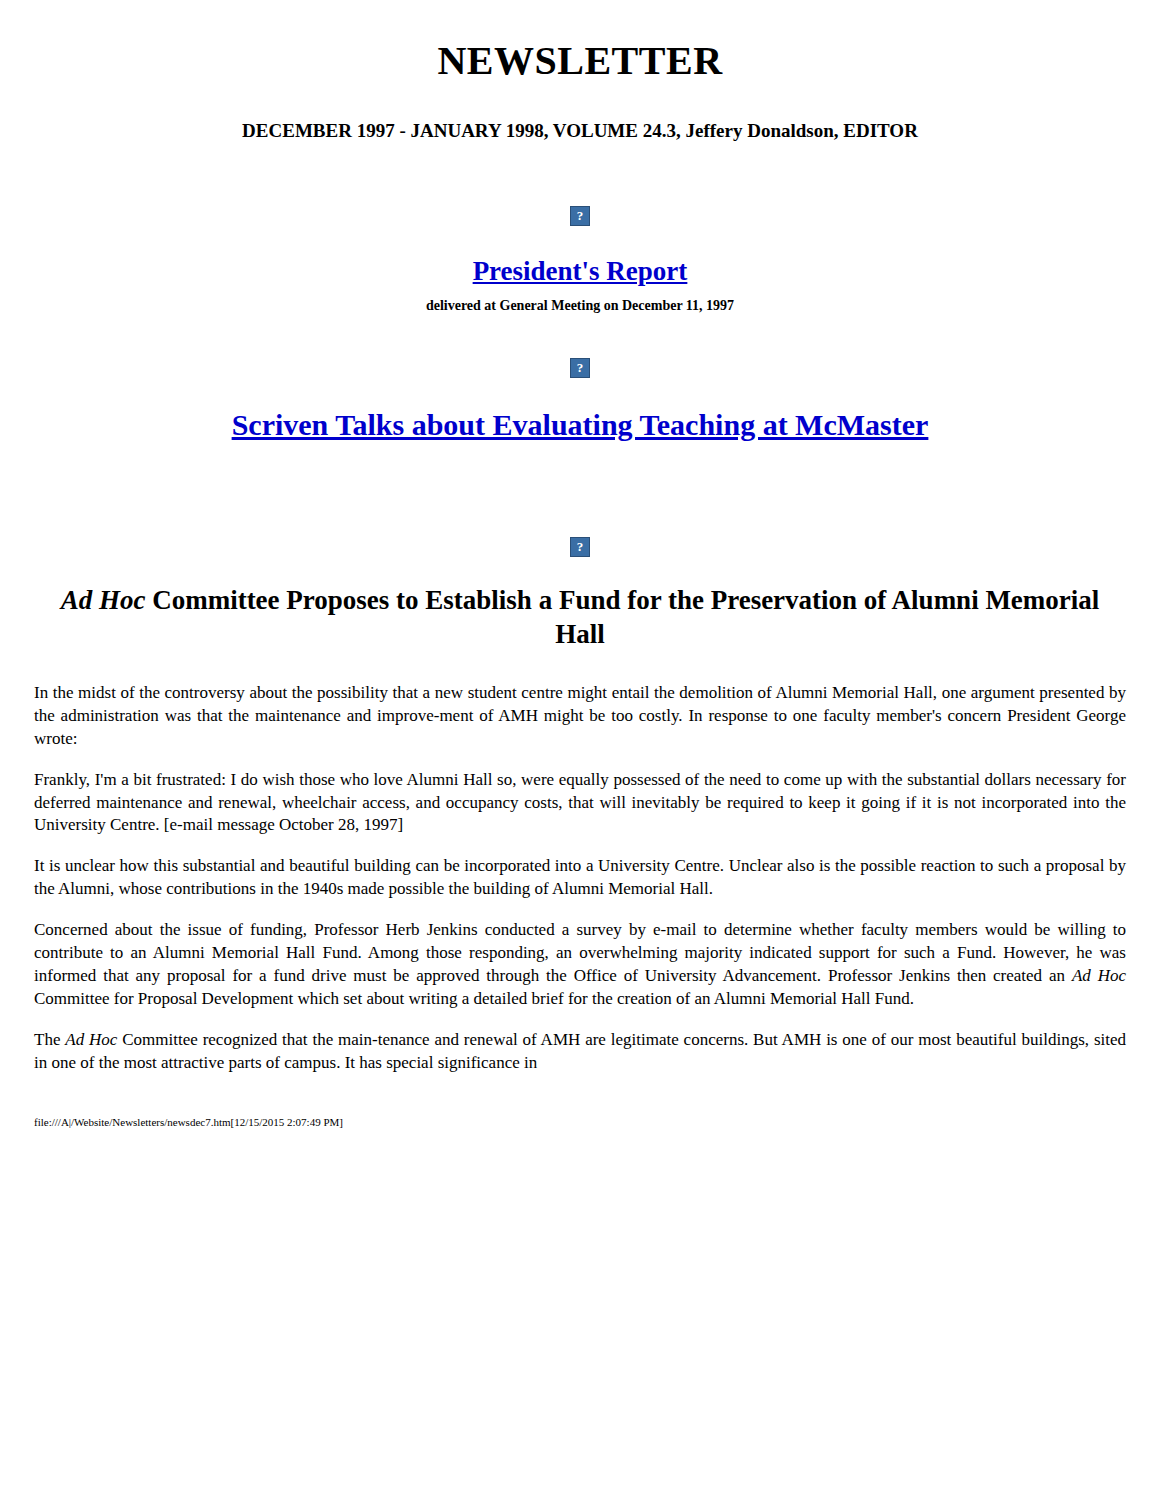NEWSLETTER
DECEMBER 1997 - JANUARY 1998, VOLUME 24.3, Jeffery Donaldson, EDITOR
?
President's Report
delivered at General Meeting on December 11, 1997
?
Scriven Talks about Evaluating Teaching at McMaster
?
Ad Hoc Committee Proposes to Establish a Fund for the Preservation of Alumni Memorial Hall
In the midst of the controversy about the possibility that a new student centre might entail the demolition of Alumni Memorial Hall, one argument presented by the administration was that the maintenance and improve-ment of AMH might be too costly. In response to one faculty member's concern President George wrote:
Frankly, I'm a bit frustrated: I do wish those who love Alumni Hall so, were equally possessed of the need to come up with the substantial dollars necessary for deferred maintenance and renewal, wheelchair access, and occupancy costs, that will inevitably be required to keep it going if it is not incorporated into the University Centre. [e-mail message October 28, 1997]
It is unclear how this substantial and beautiful building can be incorporated into a University Centre. Unclear also is the possible reaction to such a proposal by the Alumni, whose contributions in the 1940s made possible the building of Alumni Memorial Hall.
Concerned about the issue of funding, Professor Herb Jenkins conducted a survey by e-mail to determine whether faculty members would be willing to contribute to an Alumni Memorial Hall Fund. Among those responding, an overwhelming majority indicated support for such a Fund. However, he was informed that any proposal for a fund drive must be approved through the Office of University Advancement. Professor Jenkins then created an Ad Hoc Committee for Proposal Development which set about writing a detailed brief for the creation of an Alumni Memorial Hall Fund.
The Ad Hoc Committee recognized that the main-tenance and renewal of AMH are legitimate concerns. But AMH is one of our most beautiful buildings, sited in one of the most attractive parts of campus. It has special significance in
file:///A|/Website/Newsletters/newsdec7.htm[12/15/2015 2:07:49 PM]